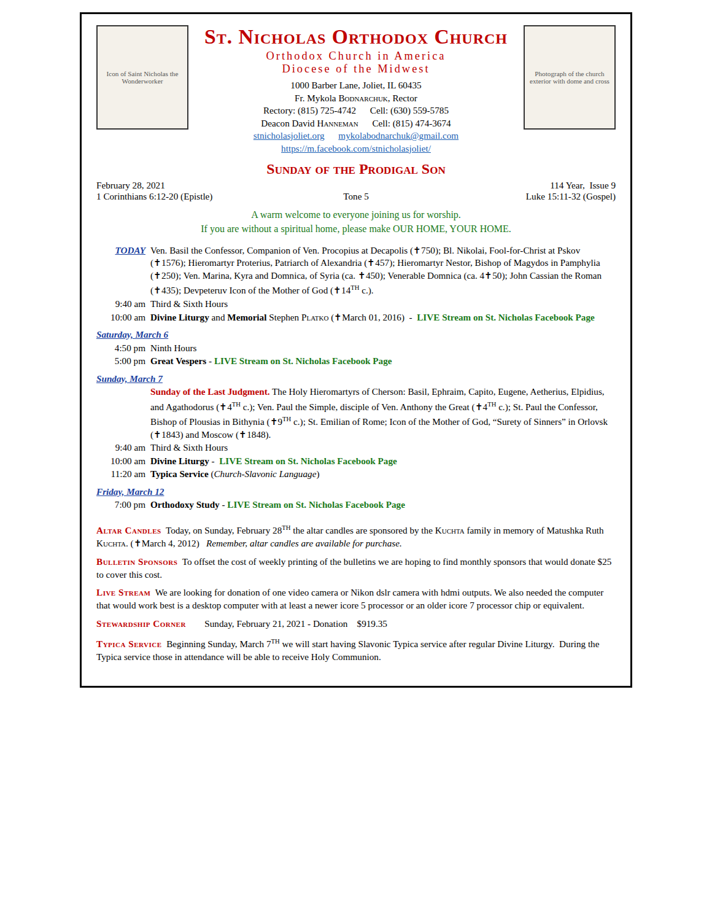Icon of Saint Nicholas the Wonderworker
St. Nicholas Orthodox Church
Orthodox Church in America
Diocese of the Midwest
1000 Barber Lane, Joliet, IL 60435
Fr. Mykola Bodnarchuk, Rector
Rectory: (815) 725-4742 Cell: (630) 559-5785
Deacon David Hanneman Cell: (815) 474-3674
stnicholasjoliet.org mykolabodnarchuk@gmail.com
https://m.facebook.com/stnicholasjoliet/
Photograph of the church exterior with dome and cross
Sunday of the Prodigal Son
February 28, 2021
1 Corinthians 6:12-20 (Epistle)
Tone 5
114 Year, Issue 9
Luke 15:11-32 (Gospel)
A warm welcome to everyone joining us for worship.
If you are without a spiritual home, please make OUR HOME, YOUR HOME.
TODAY
Ven. Basil the Confessor, Companion of Ven. Procopius at Decapolis (✝750); Bl. Nikolai, Fool-for-Christ at Pskov (✝1576); Hieromartyr Proterius, Patriarch of Alexandria (✝457); Hieromartyr Nestor, Bishop of Magydos in Pamphylia (✝250); Ven. Marina, Kyra and Domnica, of Syria (ca. ✝450); Venerable Domnica (ca. 4✝50); John Cassian the Roman (✝435); Devpeteruv Icon of the Mother of God (✝14TH c.).
9:40 am
Third & Sixth Hours
10:00 am
Divine Liturgy and Memorial Stephen Platko (✝March 01, 2016) - LIVE Stream on St. Nicholas Facebook Page
Saturday, March 6
4:50 pm
Ninth Hours
5:00 pm
Great Vespers - LIVE Stream on St. Nicholas Facebook Page
Sunday, March 7
Sunday of the Last Judgment. The Holy Hieromartyrs of Cherson: Basil, Ephraim, Capito, Eugene, Aetherius, Elpidius, and Agathodorus (✝4TH c.); Ven. Paul the Simple, disciple of Ven. Anthony the Great (✝4TH c.); St. Paul the Confessor, Bishop of Plousias in Bithynia (✝9TH c.); St. Emilian of Rome; Icon of the Mother of God, “Surety of Sinners” in Orlovsk (✝1843) and Moscow (✝1848).
9:40 am
Third & Sixth Hours
10:00 am
Divine Liturgy - LIVE Stream on St. Nicholas Facebook Page
11:20 am
Typica Service (Church-Slavonic Language)
Friday, March 12
7:00 pm
Orthodoxy Study - LIVE Stream on St. Nicholas Facebook Page
Altar Candles Today, on Sunday, February 28TH the altar candles are sponsored by the Kuchta family in memory of Matushka Ruth Kuchta. (✝March 4, 2012) Remember, altar candles are available for purchase.
Bulletin Sponsors To offset the cost of weekly printing of the bulletins we are hoping to find monthly sponsors that would donate $25 to cover this cost.
Live Stream We are looking for donation of one video camera or Nikon dslr camera with hdmi outputs. We also needed the computer that would work best is a desktop computer with at least a newer icore 5 processor or an older icore 7 processor chip or equivalent.
Stewardship Corner Sunday, February 21, 2021 - Donation $919.35
Typica Service Beginning Sunday, March 7TH we will start having Slavonic Typica service after regular Divine Liturgy. During the Typica service those in attendance will be able to receive Holy Communion.